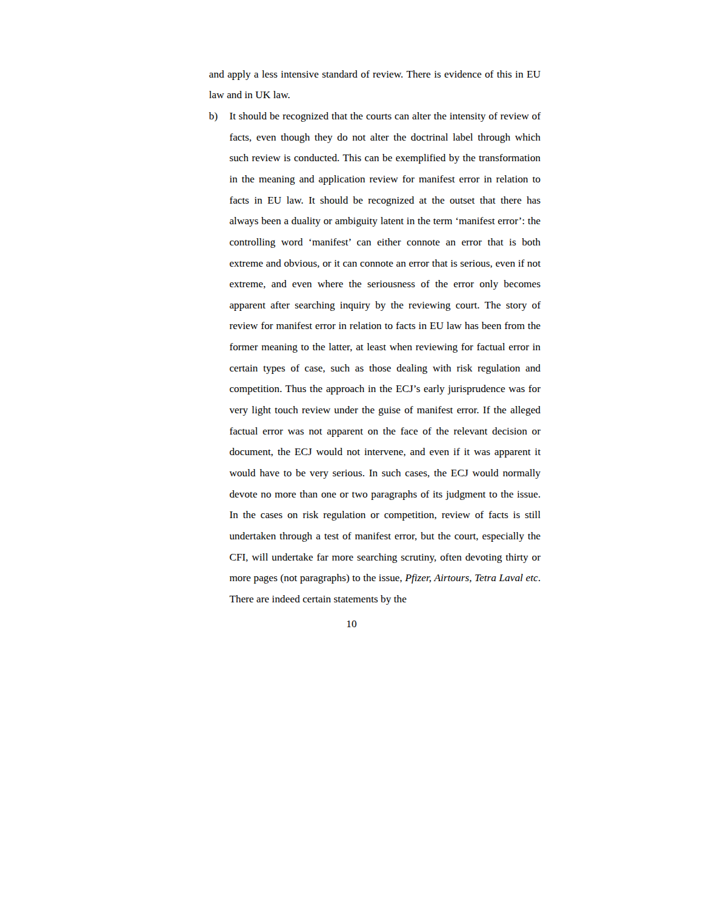and apply a less intensive standard of review. There is evidence of this in EU law and in UK law.
b) It should be recognized that the courts can alter the intensity of review of facts, even though they do not alter the doctrinal label through which such review is conducted. This can be exemplified by the transformation in the meaning and application review for manifest error in relation to facts in EU law. It should be recognized at the outset that there has always been a duality or ambiguity latent in the term ‘manifest error’: the controlling word ‘manifest’ can either connote an error that is both extreme and obvious, or it can connote an error that is serious, even if not extreme, and even where the seriousness of the error only becomes apparent after searching inquiry by the reviewing court. The story of review for manifest error in relation to facts in EU law has been from the former meaning to the latter, at least when reviewing for factual error in certain types of case, such as those dealing with risk regulation and competition. Thus the approach in the ECJ’s early jurisprudence was for very light touch review under the guise of manifest error. If the alleged factual error was not apparent on the face of the relevant decision or document, the ECJ would not intervene, and even if it was apparent it would have to be very serious. In such cases, the ECJ would normally devote no more than one or two paragraphs of its judgment to the issue. In the cases on risk regulation or competition, review of facts is still undertaken through a test of manifest error, but the court, especially the CFI, will undertake far more searching scrutiny, often devoting thirty or more pages (not paragraphs) to the issue, Pfizer, Airtours, Tetra Laval etc. There are indeed certain statements by the
10